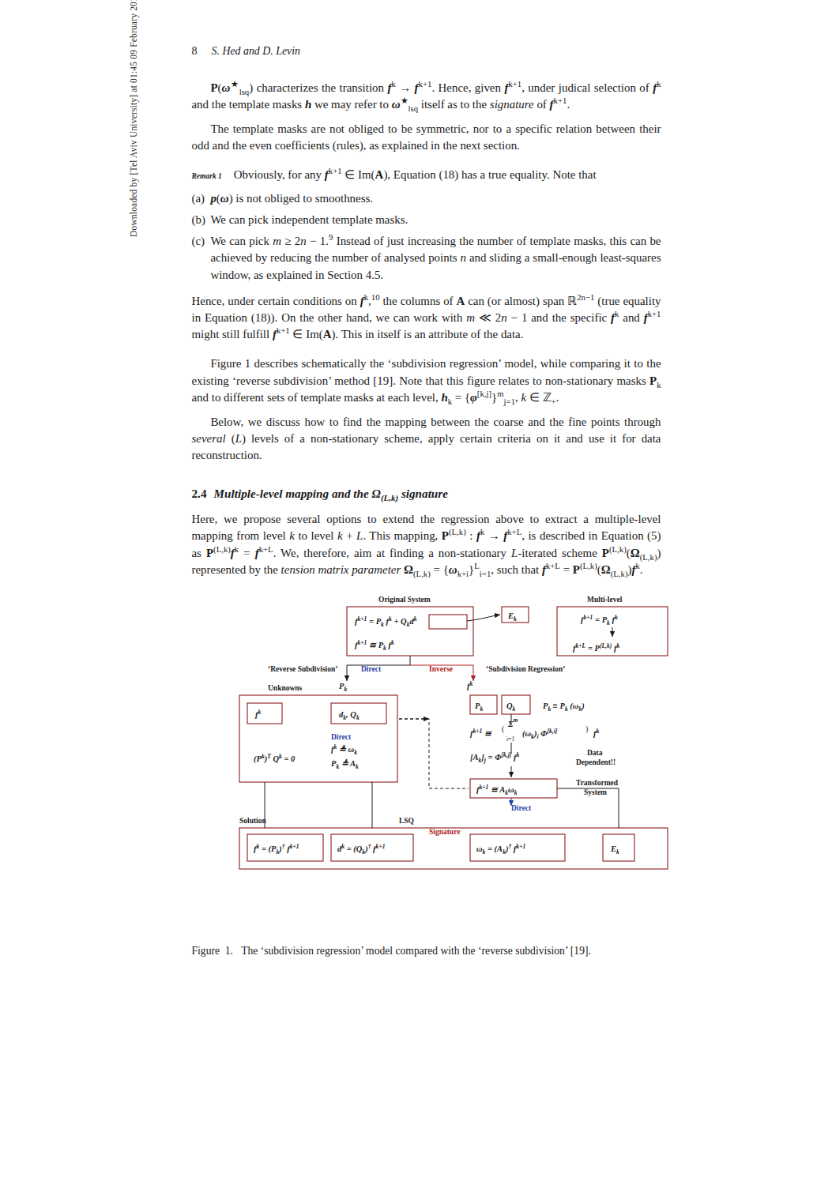Downloaded by [Tel Aviv University] at 01:45 09 February 2014
8 S. Hed and D. Levin
P(ω★lsq) characterizes the transition fk → fk+1. Hence, given fk+1, under judical selection of fk and the template masks h we may refer to ω★lsq itself as to the signature of fk+1.
The template masks are not obliged to be symmetric, nor to a specific relation between their odd and the even coefficients (rules), as explained in the next section.
Remark 1 Obviously, for any fk+1 ∈ Im(A), Equation (18) has a true equality. Note that
(a) p(ω) is not obliged to smoothness.
(b) We can pick independent template masks.
(c) We can pick m ≥ 2n − 1.9 Instead of just increasing the number of template masks, this can be achieved by reducing the number of analysed points n and sliding a small-enough least-squares window, as explained in Section 4.5.
Hence, under certain conditions on fk,10 the columns of A can (or almost) span ℝ2n−1 (true equality in Equation (18)). On the other hand, we can work with m ≪ 2n − 1 and the specific fk and fk+1 might still fulfill fk+1 ∈ Im(A). This in itself is an attribute of the data.
Figure 1 describes schematically the ‘subdivision regression’ model, while comparing it to the existing ‘reverse subdivision’ method [19]. Note that this figure relates to non-stationary masks Pk and to different sets of template masks at each level, hk = {φ[k,j]}mj=1, k ∈ ℤ+.
Below, we discuss how to find the mapping between the coarse and the fine points through several (L) levels of a non-stationary scheme, apply certain criteria on it and use it for data reconstruction.
2.4 Multiple-level mapping and the Ω(L,k) signature
Here, we propose several options to extend the regression above to extract a multiple-level mapping from level k to level k + L. This mapping, P(L,k) : fk → fk+L, is described in Equation (5) as P(L,k)fk = fk+L. We, therefore, aim at finding a non-stationary L-iterated scheme P(L,k)(Ω(L,k)) represented by the tension matrix parameter Ω(L,k) = {ωk+i}Li=1, such that fk+L = P(L,k)(Ω(L,k))fk.
Original System Multi-level fk+1 = Pk fk + Qkdk fk+1 ≅ Pk fk Ek fk+1 = Pk fk fk+L = P(L,k) fk ‘Reverse Subdivision’ Direct Inverse ‘Subdivision Regression’ Unknowns Pk fk fk dk, Qk (Pk)T Qk = 0 Direct fk ≜ ωk Pk ≜ Ak Pk Qk Pk ≡ Pk (ωk) fk+1 ≅ ( Σm i=1 (ωk)i Φ[k,i] ) fk [Ak]j = Φ[k,j] fk Data Dependent!! fk+1 ≅ Akωk Transformed System Direct Solution LSQ Signature fk = (Pk)† fk+1 dk = (Qk)† fk+1 ωk = (Ak)† fk+1 Ek
Figure 1. The ‘subdivision regression’ model compared with the ‘reverse subdivision’ [19].